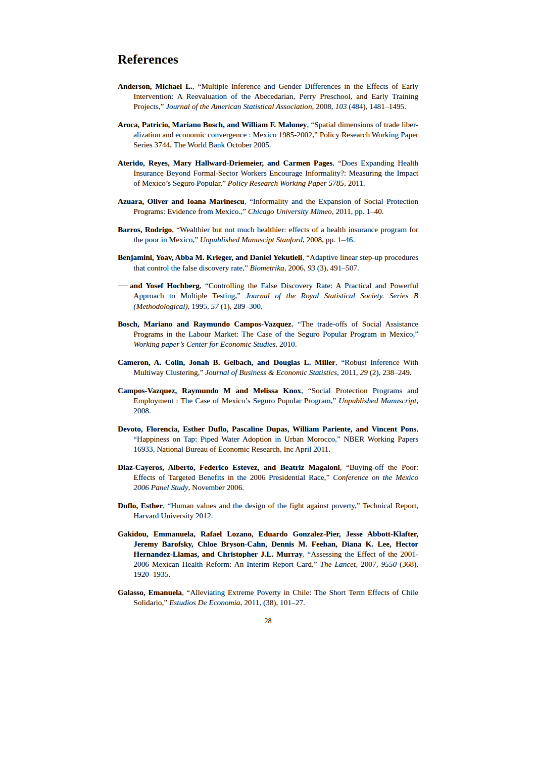References
Anderson, Michael L., “Multiple Inference and Gender Differences in the Effects of Early Intervention: A Reevaluation of the Abecedarian, Perry Preschool, and Early Training Projects,” Journal of the American Statistical Association, 2008, 103 (484), 1481–1495.
Aroca, Patricio, Mariano Bosch, and William F. Maloney, “Spatial dimensions of trade liberalization and economic convergence : Mexico 1985-2002,” Policy Research Working Paper Series 3744, The World Bank October 2005.
Aterido, Reyes, Mary Hallward-Driemeier, and Carmen Pages, “Does Expanding Health Insurance Beyond Formal-Sector Workers Encourage Informality?: Measuring the Impact of Mexico’s Seguro Popular,” Policy Research Working Paper 5785, 2011.
Azuara, Oliver and Ioana Marinescu, “Informality and the Expansion of Social Protection Programs: Evidence from Mexico.,” Chicago University Mimeo, 2011, pp. 1–40.
Barros, Rodrigo, “Wealthier but not much healthier: effects of a health insurance program for the poor in Mexico,” Unpublished Manuscipt Stanford, 2008, pp. 1–46.
Benjamini, Yoav, Abba M. Krieger, and Daniel Yekutieli, “Adaptive linear step-up procedures that control the false discovery rate,” Biometrika, 2006, 93 (3), 491–507.
and Yosef Hochberg, “Controlling the False Discovery Rate: A Practical and Powerful Approach to Multiple Testing,” Journal of the Royal Statistical Society. Series B (Methodological), 1995, 57 (1), 289–300.
Bosch, Mariano and Raymundo Campos-Vazquez, “The trade-offs of Social Assistance Programs in the Labour Market: The Case of the Seguro Popular Program in Mexico,” Working paper’s Center for Economic Studies, 2010.
Cameron, A. Colin, Jonah B. Gelbach, and Douglas L. Miller, “Robust Inference With Multiway Clustering,” Journal of Business & Economic Statistics, 2011, 29 (2), 238–249.
Campos-Vazquez, Raymundo M and Melissa Knox, “Social Protection Programs and Employment : The Case of Mexico’s Seguro Popular Program,” Unpublished Manuscript, 2008.
Devoto, Florencia, Esther Duflo, Pascaline Dupas, William Pariente, and Vincent Pons, “Happiness on Tap: Piped Water Adoption in Urban Morocco,” NBER Working Papers 16933, National Bureau of Economic Research, Inc April 2011.
Diaz-Cayeros, Alberto, Federico Estevez, and Beatriz Magaloni, “Buying-off the Poor: Effects of Targeted Benefits in the 2006 Presidential Race,” Conference on the Mexico 2006 Panel Study, November 2006.
Duflo, Esther, “Human values and the design of the fight against poverty,” Technical Report, Harvard University 2012.
Gakidou, Emmanuela, Rafael Lozano, Eduardo Gonzalez-Pier, Jesse Abbott-Klafter, Jeremy Barofsky, Chloe Bryson-Cahn, Dennis M. Feehan, Diana K. Lee, Hector Hernandez-Llamas, and Christopher J.L. Murray, “Assessing the Effect of the 2001-2006 Mexican Health Reform: An Interim Report Card,” The Lancet, 2007, 9550 (368), 1920–1935.
Galasso, Emanuela, “Alleviating Extreme Poverty in Chile: The Short Term Effects of Chile Solidario,” Estudios De Economia, 2011, (38), 101–27.
28